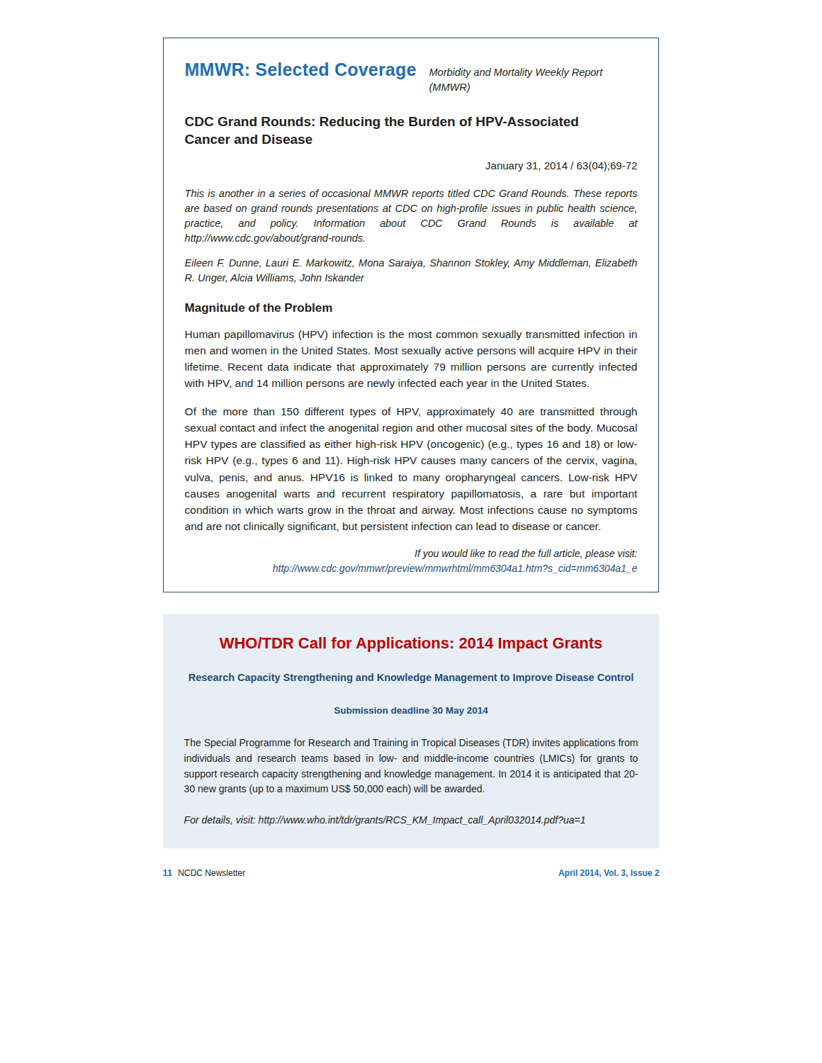MMWR: Selected Coverage
Morbidity and Mortality Weekly Report (MMWR)
CDC Grand Rounds: Reducing the Burden of HPV-Associated
Cancer and Disease
January 31, 2014 / 63(04);69-72
This is another in a series of occasional MMWR reports titled CDC Grand Rounds. These reports are based on grand rounds presentations at CDC on high-profile issues in public health science, practice, and policy. Information about CDC Grand Rounds is available at http://www.cdc.gov/about/grand-rounds.
Eileen F. Dunne, Lauri E. Markowitz, Mona Saraiya, Shannon Stokley, Amy Middleman, Elizabeth R. Unger, Alcia Williams, John Iskander
Magnitude of the Problem
Human papillomavirus (HPV) infection is the most common sexually transmitted infection in men and women in the United States. Most sexually active persons will acquire HPV in their lifetime. Recent data indicate that approximately 79 million persons are currently infected with HPV, and 14 million persons are newly infected each year in the United States.
Of the more than 150 different types of HPV, approximately 40 are transmitted through sexual contact and infect the anogenital region and other mucosal sites of the body. Mucosal HPV types are classified as either high-risk HPV (oncogenic) (e.g., types 16 and 18) or low-risk HPV (e.g., types 6 and 11). High-risk HPV causes many cancers of the cervix, vagina, vulva, penis, and anus. HPV16 is linked to many oropharyngeal cancers. Low-risk HPV causes anogenital warts and recurrent respiratory papillomatosis, a rare but important condition in which warts grow in the throat and airway. Most infections cause no symptoms and are not clinically significant, but persistent infection can lead to disease or cancer.
If you would like to read the full article, please visit:
http://www.cdc.gov/mmwr/preview/mmwrhtml/mm6304a1.htm?s_cid=mm6304a1_e
WHO/TDR Call for Applications: 2014 Impact Grants
Research Capacity Strengthening and Knowledge Management to Improve Disease Control
Submission deadline 30 May 2014
The Special Programme for Research and Training in Tropical Diseases (TDR) invites applications from individuals and research teams based in low- and middle-income countries (LMICs) for grants to support research capacity strengthening and knowledge management. In 2014 it is anticipated that 20-30 new grants (up to a maximum US$ 50,000 each) will be awarded.
For details, visit: http://www.who.int/tdr/grants/RCS_KM_Impact_call_April032014.pdf?ua=1
11 NCDC Newsletter April 2014, Vol. 3, Issue 2